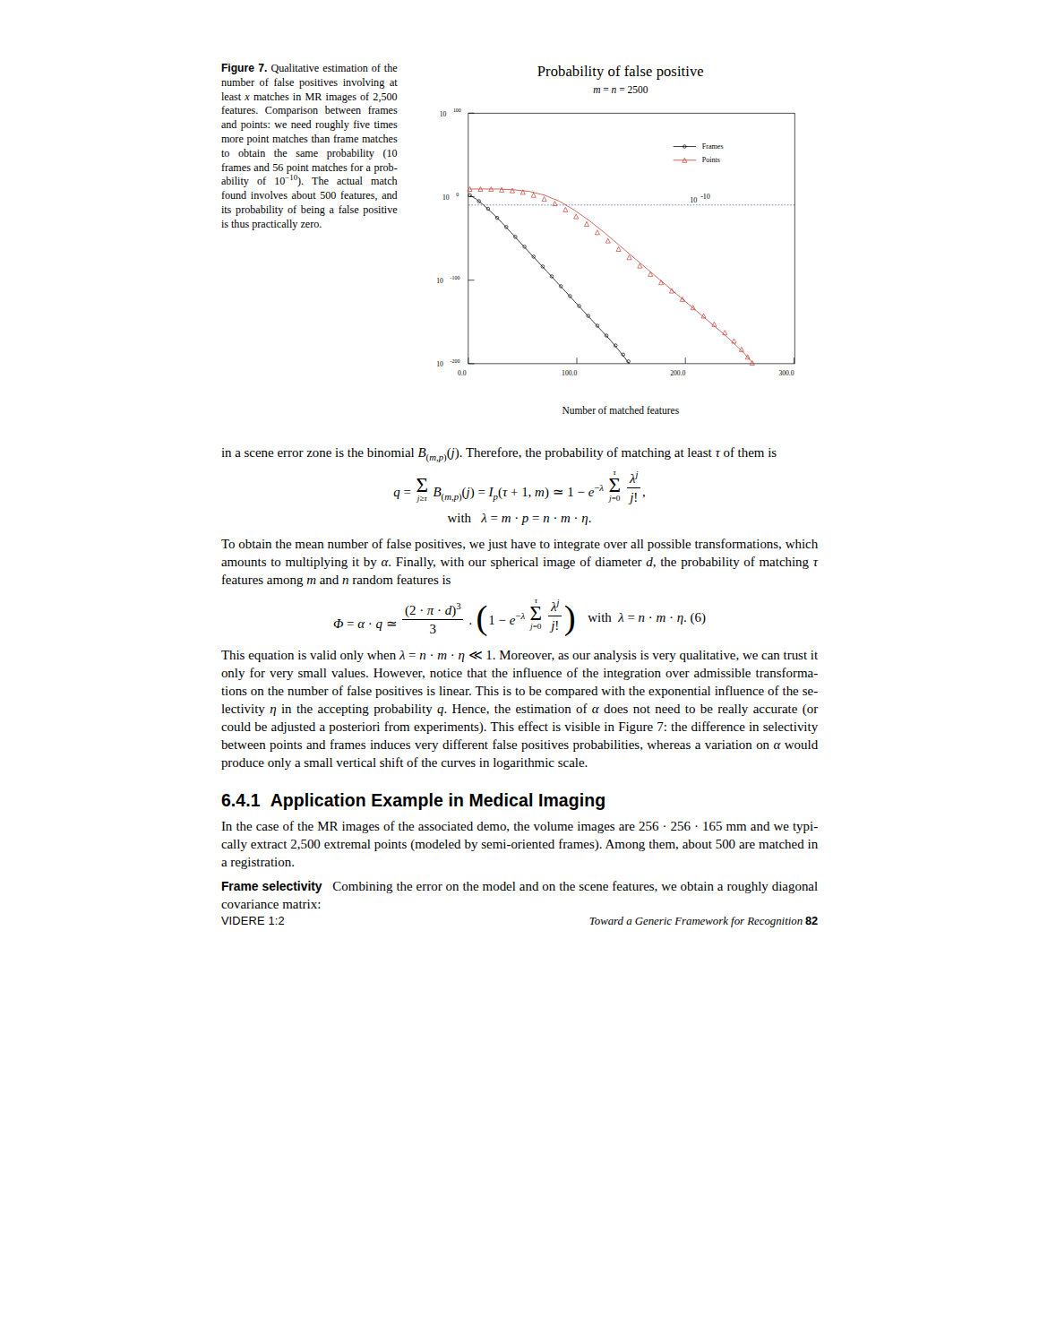Figure 7. Qualitative estimation of the number of false positives involving at least x matches in MR images of 2,500 features. Comparison between frames and points: we need roughly five times more point matches than frame matches to obtain the same probability (10 frames and 56 point matches for a probability of 10−10). The actual match found involves about 500 features, and its probability of being a false positive is thus practically zero.
Probability of false positive
m = n = 2500
10100 100 10-100 10-200 0.0 100.0 200.0 300.0 10 -10 Frames Points
Number of matched features
in a scene error zone is the binomial B(m,p)(j). Therefore, the probability of matching at least τ of them is
q = Σj≥τ B(m,p)(j) = Ip(τ + 1, m) ≃ 1 − e−λ τΣj=0 λj j!, with λ = m · p = n · m · η.
To obtain the mean number of false positives, we just have to integrate over all possible transformations, which amounts to multiplying it by α. Finally, with our spherical image of diameter d, the probability of matching τ features among m and n random features is
Φ = α · q ≃ (2 · π · d)33 · ( 1 − e−λ τΣj=0 λj j! ) with λ = n · m · η. (6)
This equation is valid only when λ = n · m · η ≪ 1. Moreover, as our analysis is very qualitative, we can trust it only for very small values. However, notice that the influence of the integration over admissible transformations on the number of false positives is linear. This is to be compared with the exponential influence of the selectivity η in the accepting probability q. Hence, the estimation of α does not need to be really accurate (or could be adjusted a posteriori from experiments). This effect is visible in Figure 7: the difference in selectivity between points and frames induces very different false positives probabilities, whereas a variation on α would produce only a small vertical shift of the curves in logarithmic scale.
6.4.1 Application Example in Medical Imaging
In the case of the MR images of the associated demo, the volume images are 256 · 256 · 165 mm and we typically extract 2,500 extremal points (modeled by semi-oriented frames). Among them, about 500 are matched in a registration.
Frame selectivity Combining the error on the model and on the scene features, we obtain a roughly diagonal covariance matrix:
VIDERE 1:2
Toward a Generic Framework for Recognition82